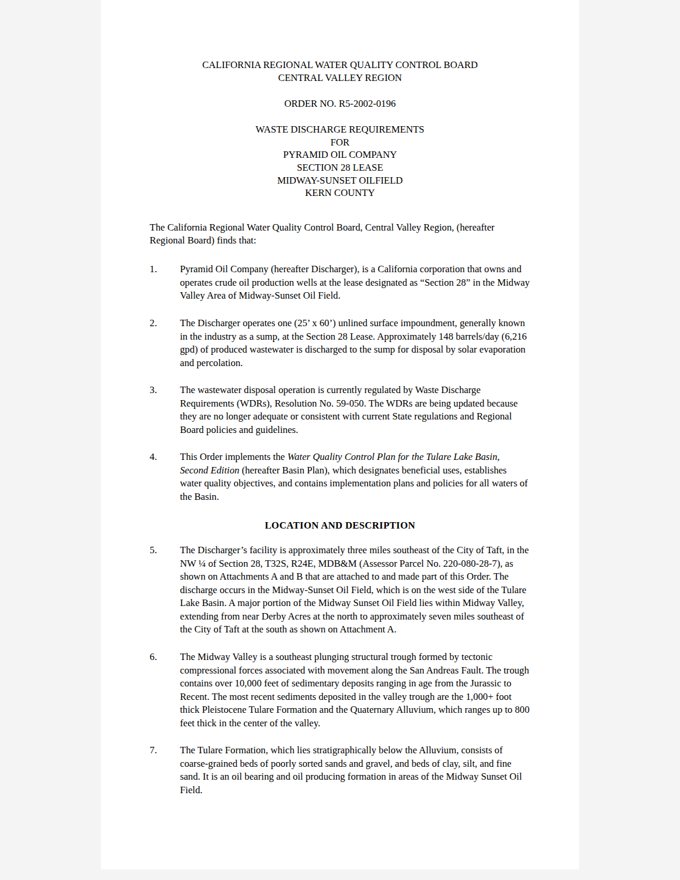CALIFORNIA REGIONAL WATER QUALITY CONTROL BOARD
CENTRAL VALLEY REGION
ORDER NO. R5-2002-0196
WASTE DISCHARGE REQUIREMENTS
FOR
PYRAMID OIL COMPANY
SECTION 28 LEASE
MIDWAY-SUNSET OILFIELD
KERN COUNTY
The California Regional Water Quality Control Board, Central Valley Region, (hereafter Regional Board) finds that:
Pyramid Oil Company (hereafter Discharger), is a California corporation that owns and operates crude oil production wells at the lease designated as “Section 28” in the Midway Valley Area of Midway-Sunset Oil Field.
The Discharger operates one (25’ x 60’) unlined surface impoundment, generally known in the industry as a sump, at the Section 28 Lease. Approximately 148 barrels/day (6,216 gpd) of produced wastewater is discharged to the sump for disposal by solar evaporation and percolation.
The wastewater disposal operation is currently regulated by Waste Discharge Requirements (WDRs), Resolution No. 59-050. The WDRs are being updated because they are no longer adequate or consistent with current State regulations and Regional Board policies and guidelines.
This Order implements the Water Quality Control Plan for the Tulare Lake Basin, Second Edition (hereafter Basin Plan), which designates beneficial uses, establishes water quality objectives, and contains implementation plans and policies for all waters of the Basin.
LOCATION AND DESCRIPTION
The Discharger’s facility is approximately three miles southeast of the City of Taft, in the NW ¼ of Section 28, T32S, R24E, MDB&M (Assessor Parcel No. 220-080-28-7), as shown on Attachments A and B that are attached to and made part of this Order. The discharge occurs in the Midway-Sunset Oil Field, which is on the west side of the Tulare Lake Basin. A major portion of the Midway Sunset Oil Field lies within Midway Valley, extending from near Derby Acres at the north to approximately seven miles southeast of the City of Taft at the south as shown on Attachment A.
The Midway Valley is a southeast plunging structural trough formed by tectonic compressional forces associated with movement along the San Andreas Fault. The trough contains over 10,000 feet of sedimentary deposits ranging in age from the Jurassic to Recent. The most recent sediments deposited in the valley trough are the 1,000+ foot thick Pleistocene Tulare Formation and the Quaternary Alluvium, which ranges up to 800 feet thick in the center of the valley.
The Tulare Formation, which lies stratigraphically below the Alluvium, consists of coarse-grained beds of poorly sorted sands and gravel, and beds of clay, silt, and fine sand. It is an oil bearing and oil producing formation in areas of the Midway Sunset Oil Field.